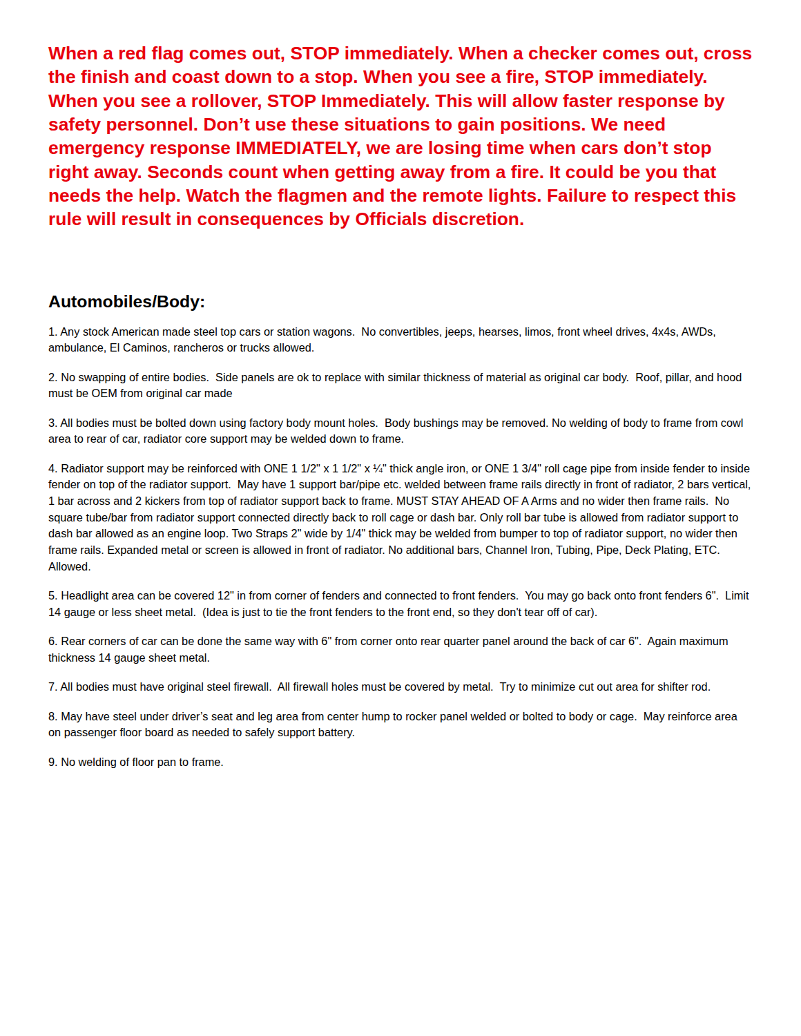When a red flag comes out, STOP immediately. When a checker comes out, cross the finish and coast down to a stop. When you see a fire, STOP immediately. When you see a rollover, STOP Immediately. This will allow faster response by safety personnel. Don’t use these situations to gain positions. We need emergency response IMMEDIATELY, we are losing time when cars don’t stop right away. Seconds count when getting away from a fire. It could be you that needs the help. Watch the flagmen and the remote lights. Failure to respect this rule will result in consequences by Officials discretion.
Automobiles/Body:
1. Any stock American made steel top cars or station wagons. No convertibles, jeeps, hearses, limos, front wheel drives, 4x4s, AWDs, ambulance, El Caminos, rancheros or trucks allowed.
2. No swapping of entire bodies. Side panels are ok to replace with similar thickness of material as original car body. Roof, pillar, and hood must be OEM from original car made
3. All bodies must be bolted down using factory body mount holes. Body bushings may be removed. No welding of body to frame from cowl area to rear of car, radiator core support may be welded down to frame.
4. Radiator support may be reinforced with ONE 1 1/2" x 1 1/2" x ¼" thick angle iron, or ONE 1 3/4" roll cage pipe from inside fender to inside fender on top of the radiator support. May have 1 support bar/pipe etc. welded between frame rails directly in front of radiator, 2 bars vertical, 1 bar across and 2 kickers from top of radiator support back to frame. MUST STAY AHEAD OF A Arms and no wider then frame rails. No square tube/bar from radiator support connected directly back to roll cage or dash bar. Only roll bar tube is allowed from radiator support to dash bar allowed as an engine loop. Two Straps 2" wide by 1/4" thick may be welded from bumper to top of radiator support, no wider then frame rails. Expanded metal or screen is allowed in front of radiator. No additional bars, Channel Iron, Tubing, Pipe, Deck Plating, ETC. Allowed.
5. Headlight area can be covered 12" in from corner of fenders and connected to front fenders. You may go back onto front fenders 6". Limit 14 gauge or less sheet metal. (Idea is just to tie the front fenders to the front end, so they don't tear off of car).
6. Rear corners of car can be done the same way with 6" from corner onto rear quarter panel around the back of car 6". Again maximum thickness 14 gauge sheet metal.
7. All bodies must have original steel firewall. All firewall holes must be covered by metal. Try to minimize cut out area for shifter rod.
8. May have steel under driver’s seat and leg area from center hump to rocker panel welded or bolted to body or cage. May reinforce area on passenger floor board as needed to safely support battery.
9. No welding of floor pan to frame.